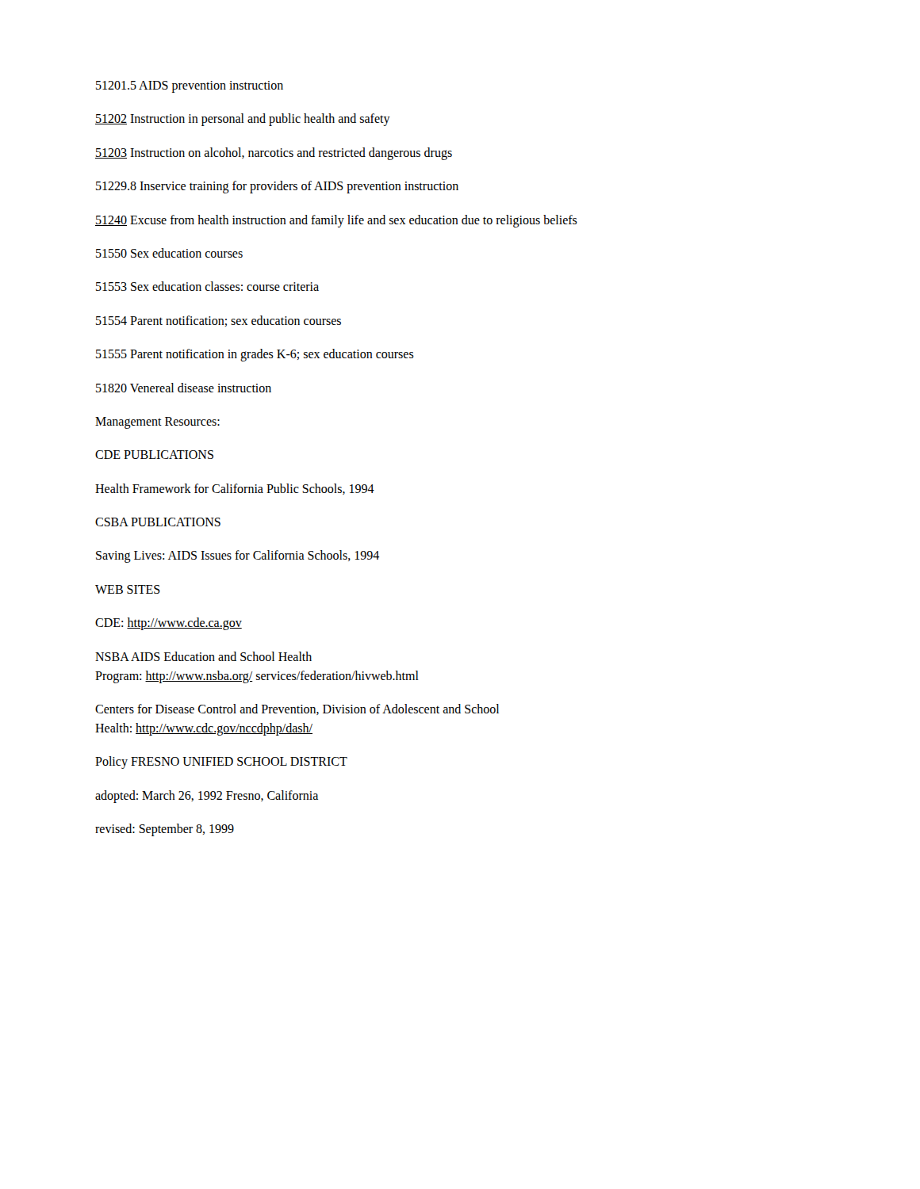51201.5 AIDS prevention instruction
51202 Instruction in personal and public health and safety
51203 Instruction on alcohol, narcotics and restricted dangerous drugs
51229.8 Inservice training for providers of AIDS prevention instruction
51240 Excuse from health instruction and family life and sex education due to religious beliefs
51550 Sex education courses
51553 Sex education classes: course criteria
51554 Parent notification; sex education courses
51555 Parent notification in grades K-6; sex education courses
51820 Venereal disease instruction
Management Resources:
CDE PUBLICATIONS
Health Framework for California Public Schools, 1994
CSBA PUBLICATIONS
Saving Lives: AIDS Issues for California Schools, 1994
WEB SITES
CDE: http://www.cde.ca.gov
NSBA AIDS Education and School Health
Program: http://www.nsba.org/ services/federation/hivweb.html
Centers for Disease Control and Prevention, Division of Adolescent and School
Health: http://www.cdc.gov/nccdphp/dash/
Policy FRESNO UNIFIED SCHOOL DISTRICT
adopted: March 26, 1992 Fresno, California
revised: September 8, 1999